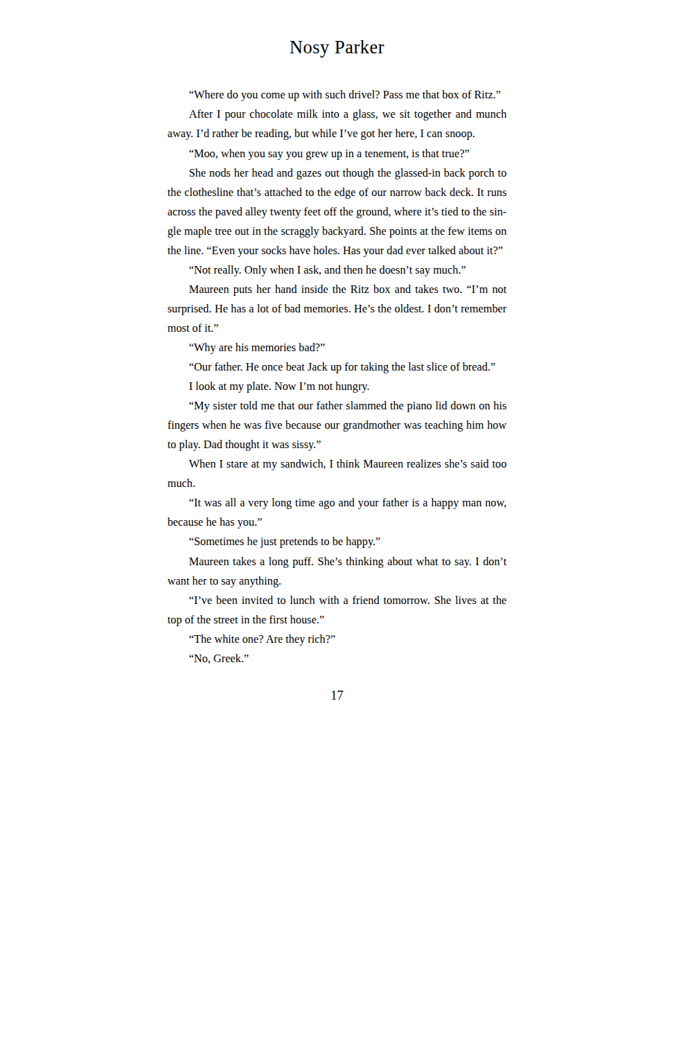Nosy Parker
“Where do you come up with such drivel? Pass me that box of Ritz.”
After I pour chocolate milk into a glass, we sit together and munch away. I’d rather be reading, but while I’ve got her here, I can snoop.
“Moo, when you say you grew up in a tenement, is that true?”
She nods her head and gazes out though the glassed-in back porch to the clothesline that’s attached to the edge of our narrow back deck. It runs across the paved alley twenty feet off the ground, where it’s tied to the single maple tree out in the scraggly backyard. She points at the few items on the line. “Even your socks have holes. Has your dad ever talked about it?”
“Not really. Only when I ask, and then he doesn’t say much.”
Maureen puts her hand inside the Ritz box and takes two. “I’m not surprised. He has a lot of bad memories. He’s the oldest. I don’t remember most of it.”
“Why are his memories bad?”
“Our father. He once beat Jack up for taking the last slice of bread.”
I look at my plate. Now I’m not hungry.
“My sister told me that our father slammed the piano lid down on his fingers when he was five because our grandmother was teaching him how to play. Dad thought it was sissy.”
When I stare at my sandwich, I think Maureen realizes she’s said too much.
“It was all a very long time ago and your father is a happy man now, because he has you.”
“Sometimes he just pretends to be happy.”
Maureen takes a long puff. She’s thinking about what to say. I don’t want her to say anything.
“I’ve been invited to lunch with a friend tomorrow. She lives at the top of the street in the first house.”
“The white one? Are they rich?”
“No, Greek.”
17